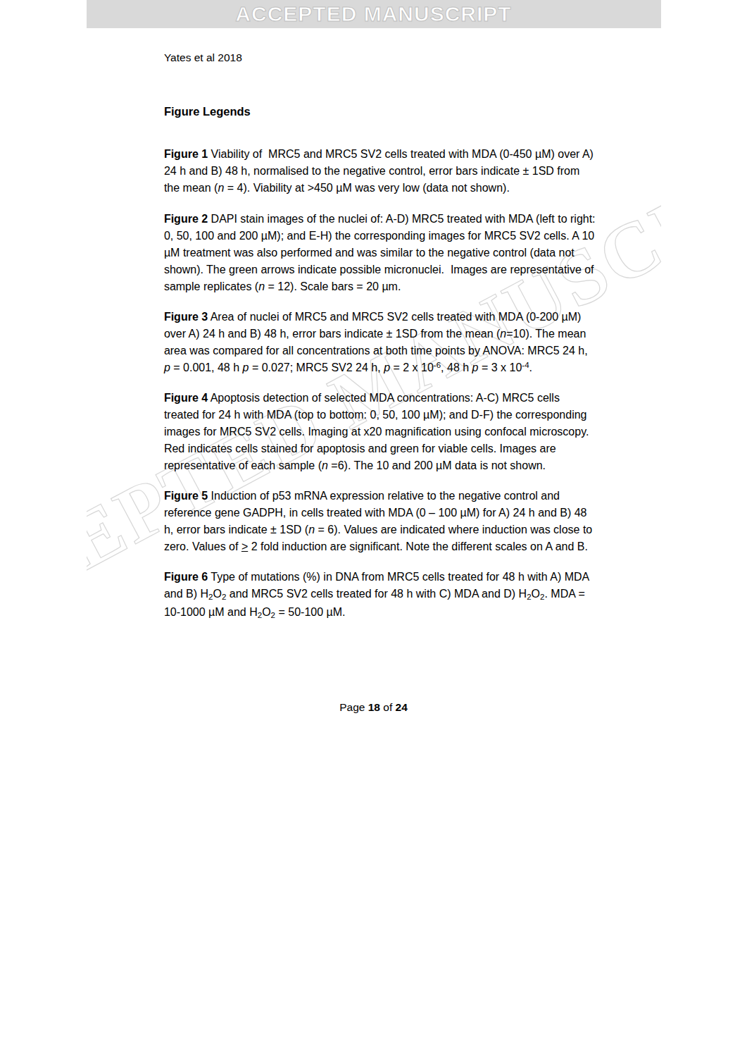ACCEPTED MANUSCRIPT
ACCEPTED MANUSCRIPT
Yates et al 2018
Figure Legends
Figure 1 Viability of MRC5 and MRC5 SV2 cells treated with MDA (0-450 µM) over A) 24 h and B) 48 h, normalised to the negative control, error bars indicate ± 1SD from the mean (n = 4). Viability at >450 µM was very low (data not shown).
Figure 2 DAPI stain images of the nuclei of: A-D) MRC5 treated with MDA (left to right: 0, 50, 100 and 200 µM); and E-H) the corresponding images for MRC5 SV2 cells. A 10 µM treatment was also performed and was similar to the negative control (data not shown). The green arrows indicate possible micronuclei. Images are representative of sample replicates (n = 12). Scale bars = 20 µm.
Figure 3 Area of nuclei of MRC5 and MRC5 SV2 cells treated with MDA (0-200 µM) over A) 24 h and B) 48 h, error bars indicate ± 1SD from the mean (n=10). The mean area was compared for all concentrations at both time points by ANOVA: MRC5 24 h, p = 0.001, 48 h p = 0.027; MRC5 SV2 24 h, p = 2 x 10-6, 48 h p = 3 x 10-4.
Figure 4 Apoptosis detection of selected MDA concentrations: A-C) MRC5 cells treated for 24 h with MDA (top to bottom: 0, 50, 100 µM); and D-F) the corresponding images for MRC5 SV2 cells. Imaging at x20 magnification using confocal microscopy. Red indicates cells stained for apoptosis and green for viable cells. Images are representative of each sample (n =6). The 10 and 200 µM data is not shown.
Figure 5 Induction of p53 mRNA expression relative to the negative control and reference gene GADPH, in cells treated with MDA (0 – 100 µM) for A) 24 h and B) 48 h, error bars indicate ± 1SD (n = 6). Values are indicated where induction was close to zero. Values of > 2 fold induction are significant. Note the different scales on A and B.
Figure 6 Type of mutations (%) in DNA from MRC5 cells treated for 48 h with A) MDA and B) H2O2 and MRC5 SV2 cells treated for 48 h with C) MDA and D) H2O2. MDA = 10-1000 µM and H2O2 = 50-100 µM.
Page 18 of 24